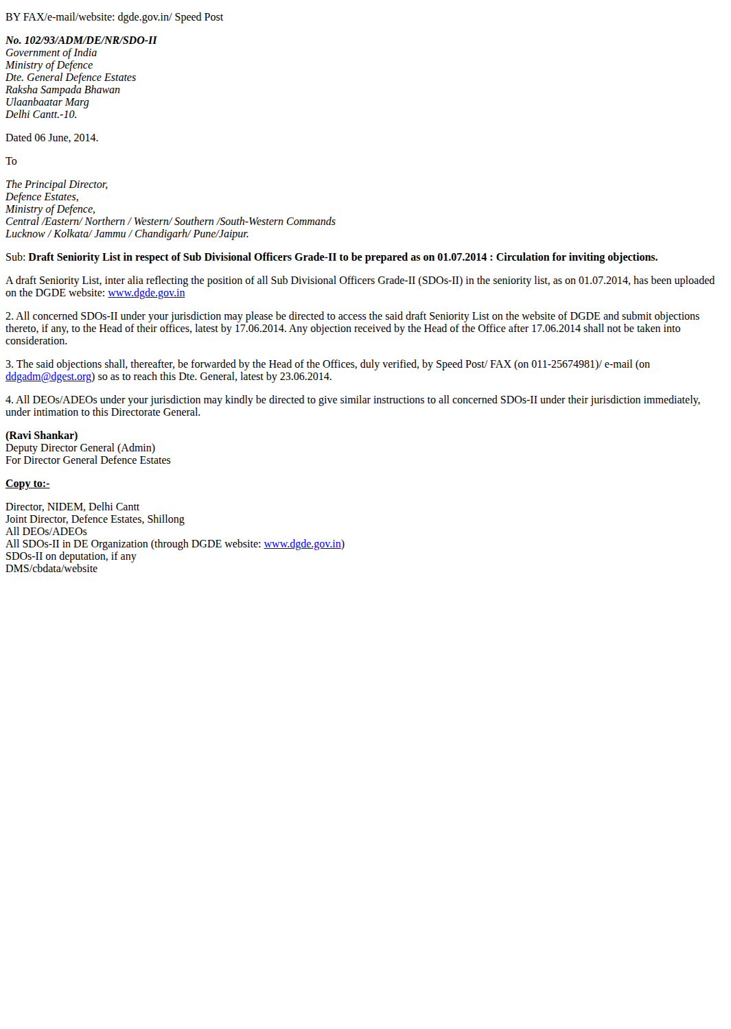BY FAX/e-mail/website: dgde.gov.in/ Speed Post
No. 102/93/ADM/DE/NR/SDO-II
Government of India
Ministry of Defence
Dte. General Defence Estates
Raksha Sampada Bhawan
Ulaanbaatar Marg
Delhi Cantt.-10.
Dated 06 June, 2014.
To
The Principal Director,
Defence Estates,
Ministry of Defence,
Central /Eastern/ Northern / Western/ Southern /South-Western Commands
Lucknow / Kolkata/ Jammu / Chandigarh/ Pune/Jaipur.
Sub: Draft Seniority List in respect of Sub Divisional Officers Grade-II to be prepared as on 01.07.2014 : Circulation for inviting objections.
A draft Seniority List, inter alia reflecting the position of all Sub Divisional Officers Grade-II (SDOs-II) in the seniority list, as on 01.07.2014, has been uploaded on the DGDE website: www.dgde.gov.in
2. All concerned SDOs-II under your jurisdiction may please be directed to access the said draft Seniority List on the website of DGDE and submit objections thereto, if any, to the Head of their offices, latest by 17.06.2014. Any objection received by the Head of the Office after 17.06.2014 shall not be taken into consideration.
3. The said objections shall, thereafter, be forwarded by the Head of the Offices, duly verified, by Speed Post/ FAX (on 011-25674981)/ e-mail (on ddgadm@dgest.org) so as to reach this Dte. General, latest by 23.06.2014.
4. All DEOs/ADEOs under your jurisdiction may kindly be directed to give similar instructions to all concerned SDOs-II under their jurisdiction immediately, under intimation to this Directorate General.
(Ravi Shankar)
Deputy Director General (Admin)
For Director General Defence Estates
Copy to:-
Director, NIDEM, Delhi Cantt
Joint Director, Defence Estates, Shillong
All DEOs/ADEOs
All SDOs-II in DE Organization (through DGDE website: www.dgde.gov.in)
SDOs-II on deputation, if any
DMS/cbdata/website